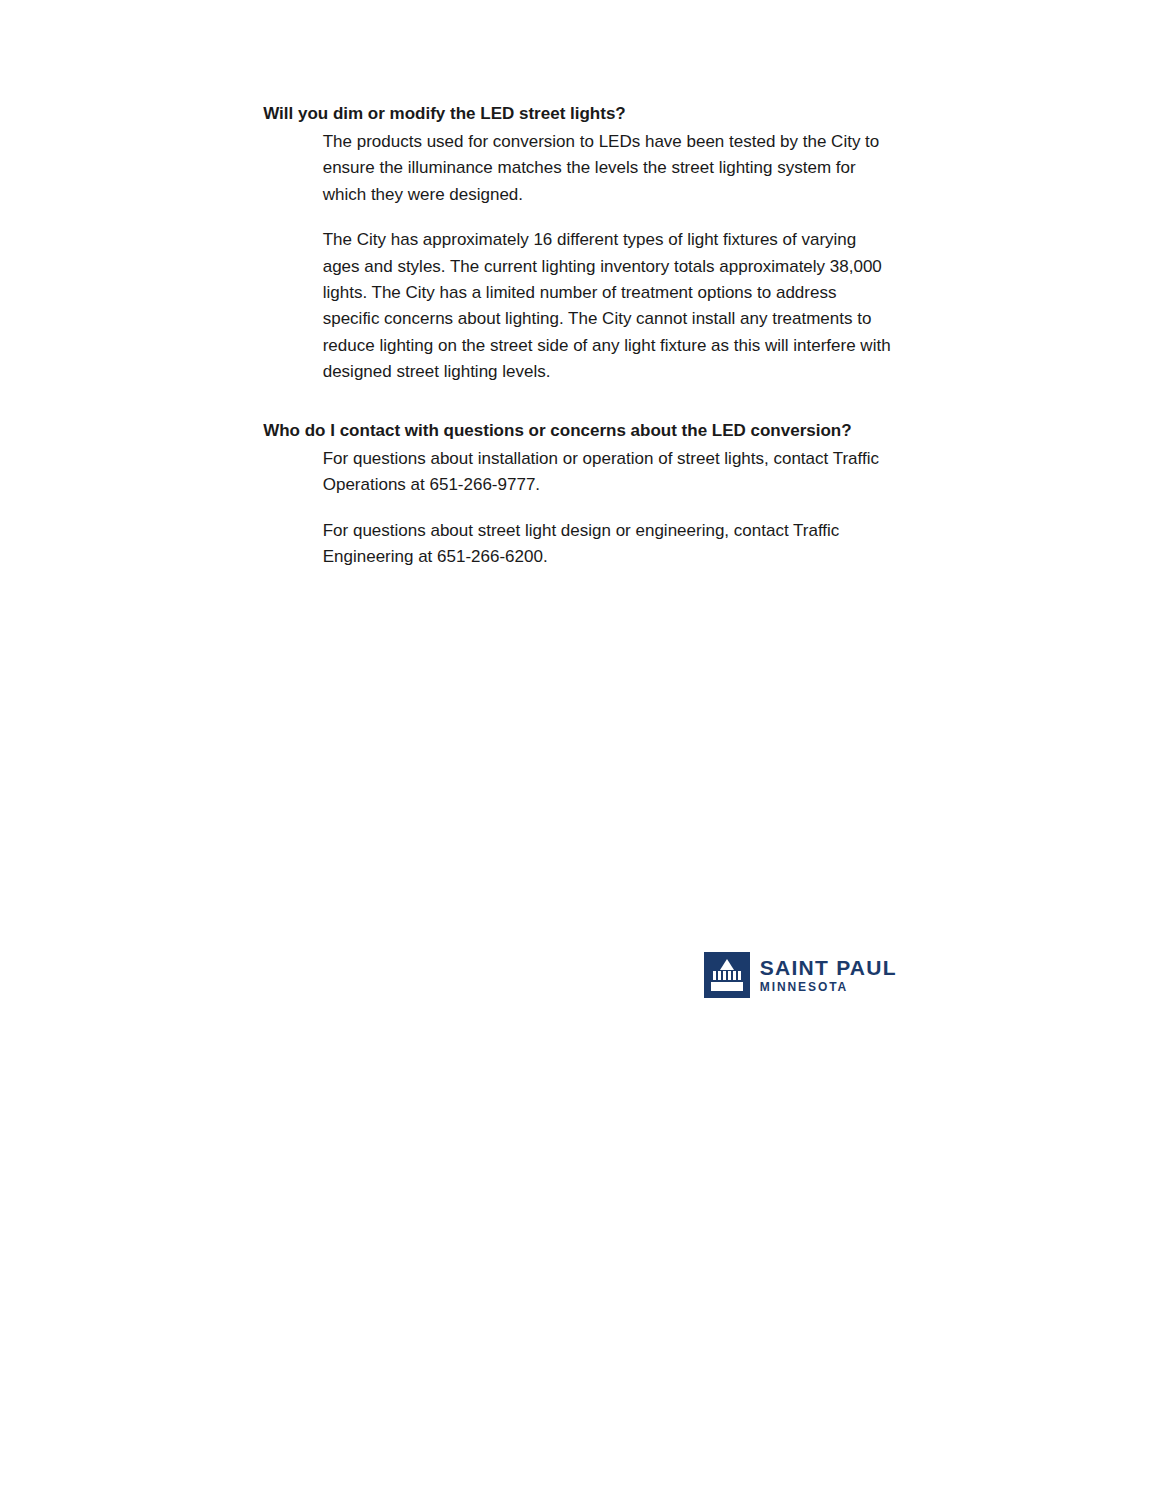Will you dim or modify the LED street lights?
The products used for conversion to LEDs have been tested by the City to ensure the illuminance matches the levels the street lighting system for which they were designed.
The City has approximately 16 different types of light fixtures of varying ages and styles. The current lighting inventory totals approximately 38,000 lights. The City has a limited number of treatment options to address specific concerns about lighting. The City cannot install any treatments to reduce lighting on the street side of any light fixture as this will interfere with designed street lighting levels.
Who do I contact with questions or concerns about the LED conversion?
For questions about installation or operation of street lights, contact Traffic Operations at 651-266-9777.
For questions about street light design or engineering, contact Traffic Engineering at 651-266-6200.
SAINT PAUL
MINNESOTA